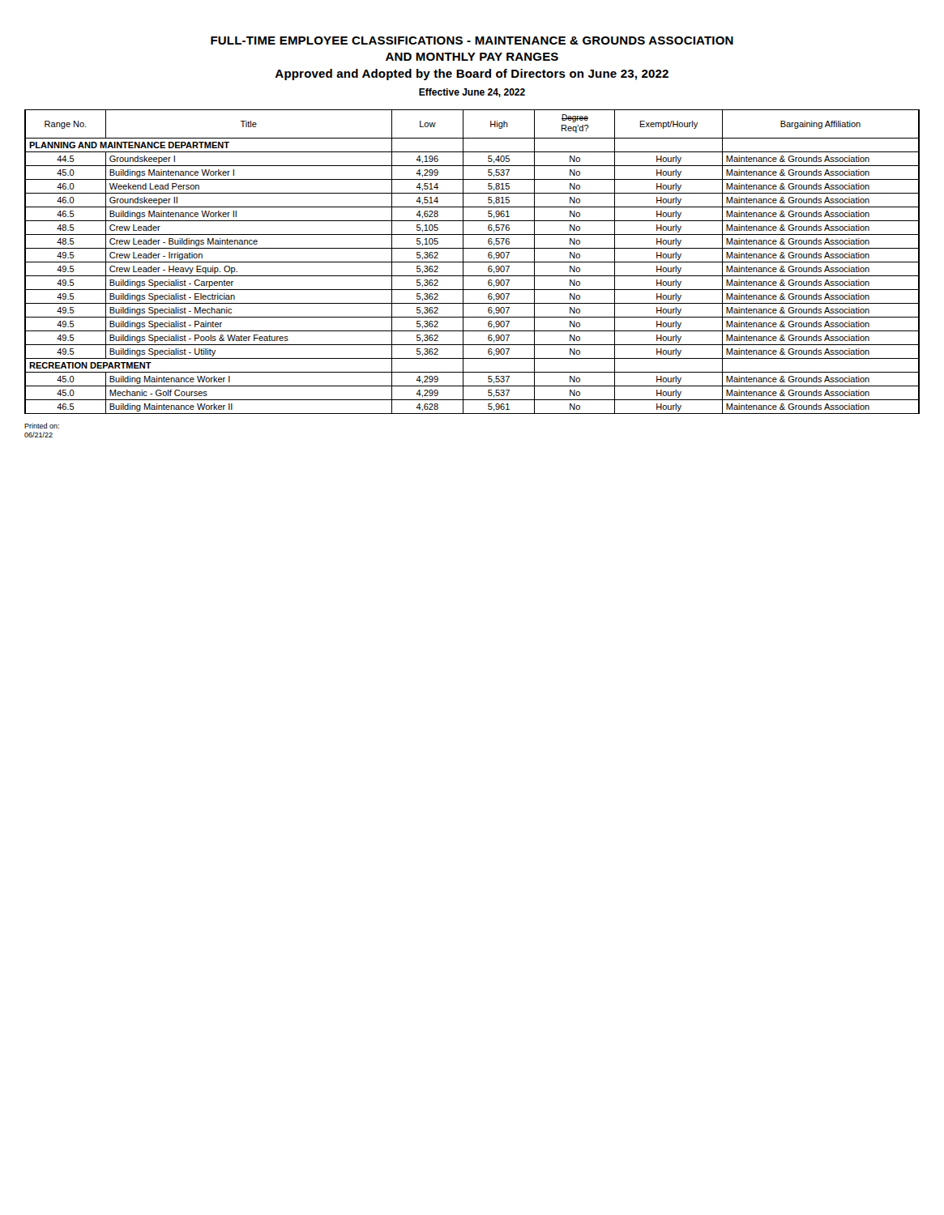FULL-TIME EMPLOYEE CLASSIFICATIONS - MAINTENANCE & GROUNDS ASSOCIATION
AND MONTHLY PAY RANGES
Approved and Adopted by the Board of Directors on June 23, 2022
Effective June 24, 2022
| Range No. | Title | Low | High | Degree Req'd? | Exempt/Hourly | Bargaining Affiliation |
| --- | --- | --- | --- | --- | --- | --- |
| PLANNING AND MAINTENANCE DEPARTMENT | | | | | |
| 44.5 | Groundskeeper I | 4,196 | 5,405 | No | Hourly | Maintenance & Grounds Association |
| 45.0 | Buildings Maintenance Worker I | 4,299 | 5,537 | No | Hourly | Maintenance & Grounds Association |
| 46.0 | Weekend Lead Person | 4,514 | 5,815 | No | Hourly | Maintenance & Grounds Association |
| 46.0 | Groundskeeper II | 4,514 | 5,815 | No | Hourly | Maintenance & Grounds Association |
| 46.5 | Buildings Maintenance Worker II | 4,628 | 5,961 | No | Hourly | Maintenance & Grounds Association |
| 48.5 | Crew Leader | 5,105 | 6,576 | No | Hourly | Maintenance & Grounds Association |
| 48.5 | Crew Leader - Buildings Maintenance | 5,105 | 6,576 | No | Hourly | Maintenance & Grounds Association |
| 49.5 | Crew Leader - Irrigation | 5,362 | 6,907 | No | Hourly | Maintenance & Grounds Association |
| 49.5 | Crew Leader - Heavy Equip. Op. | 5,362 | 6,907 | No | Hourly | Maintenance & Grounds Association |
| 49.5 | Buildings Specialist - Carpenter | 5,362 | 6,907 | No | Hourly | Maintenance & Grounds Association |
| 49.5 | Buildings Specialist - Electrician | 5,362 | 6,907 | No | Hourly | Maintenance & Grounds Association |
| 49.5 | Buildings Specialist - Mechanic | 5,362 | 6,907 | No | Hourly | Maintenance & Grounds Association |
| 49.5 | Buildings Specialist - Painter | 5,362 | 6,907 | No | Hourly | Maintenance & Grounds Association |
| 49.5 | Buildings Specialist - Pools & Water Features | 5,362 | 6,907 | No | Hourly | Maintenance & Grounds Association |
| 49.5 | Buildings Specialist - Utility | 5,362 | 6,907 | No | Hourly | Maintenance & Grounds Association |
| RECREATION DEPARTMENT | | | | | |
| 45.0 | Building Maintenance Worker I | 4,299 | 5,537 | No | Hourly | Maintenance & Grounds Association |
| 45.0 | Mechanic - Golf Courses | 4,299 | 5,537 | No | Hourly | Maintenance & Grounds Association |
| 46.5 | Building Maintenance Worker II | 4,628 | 5,961 | No | Hourly | Maintenance & Grounds Association |
Printed on:
06/21/22